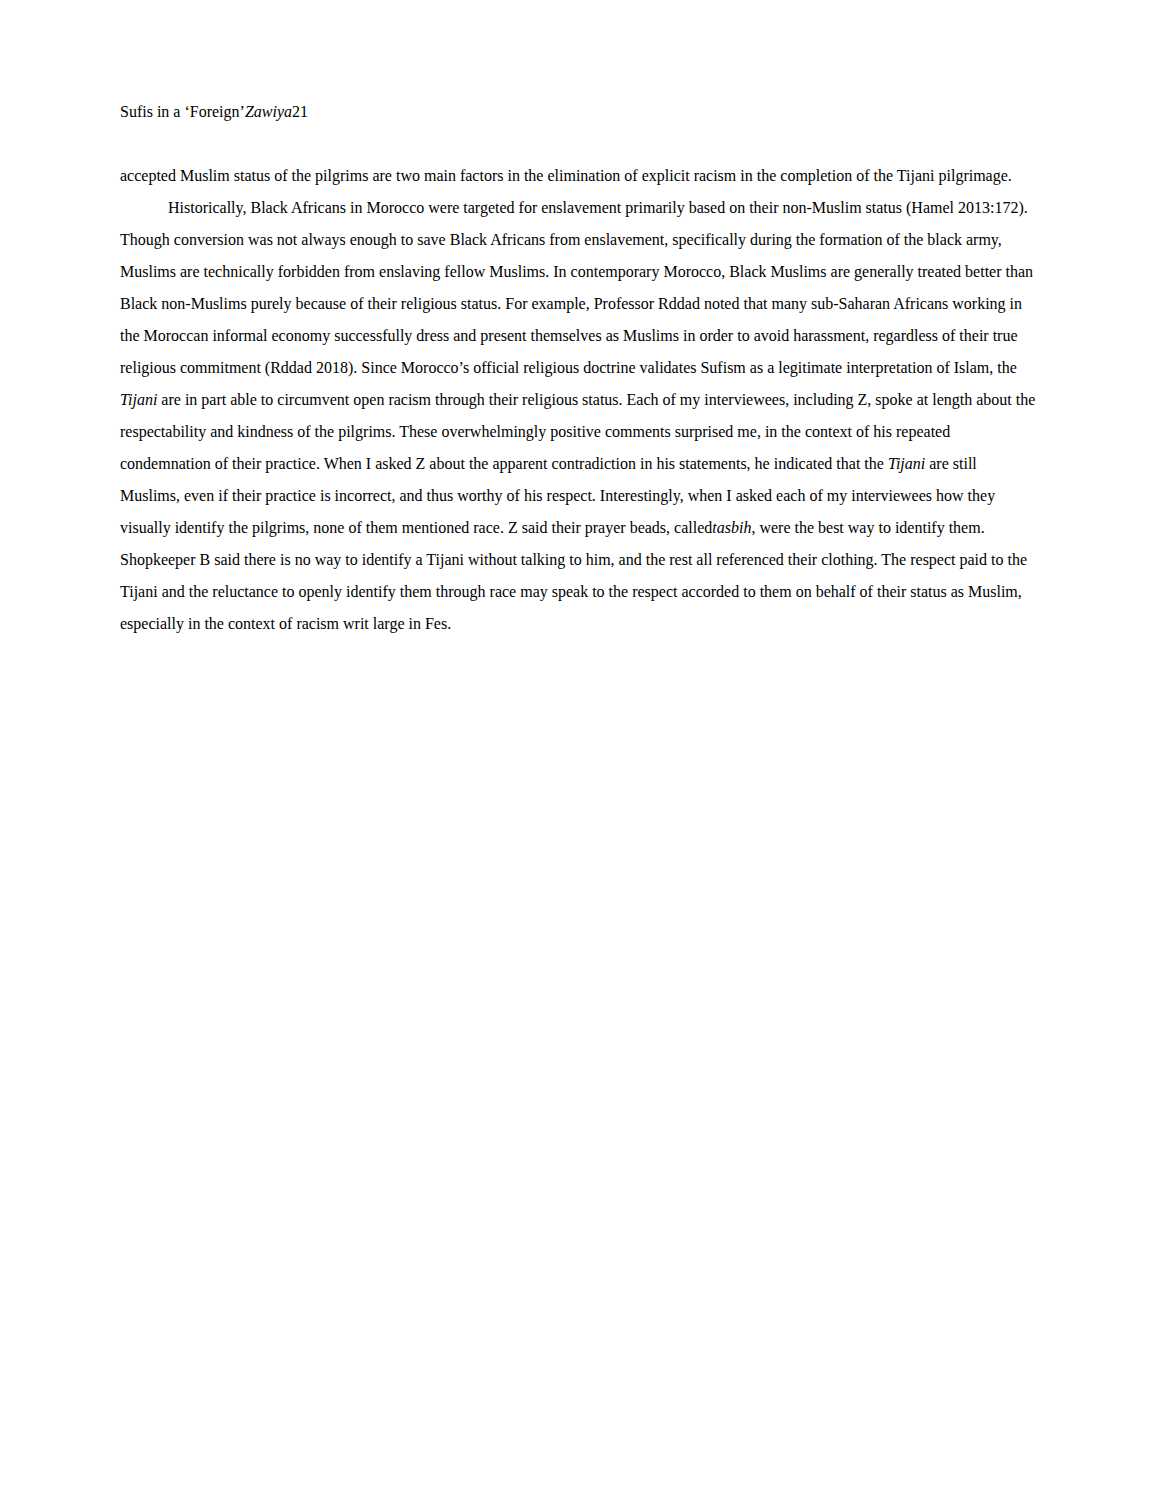Sufis in a ‘Foreign’Zawiya21
accepted Muslim status of the pilgrims are two main factors in the elimination of explicit racism in the completion of the Tijani pilgrimage.
Historically, Black Africans in Morocco were targeted for enslavement primarily based on their non-Muslim status (Hamel 2013:172). Though conversion was not always enough to save Black Africans from enslavement, specifically during the formation of the black army, Muslims are technically forbidden from enslaving fellow Muslims. In contemporary Morocco, Black Muslims are generally treated better than Black non-Muslims purely because of their religious status. For example, Professor Rddad noted that many sub-Saharan Africans working in the Moroccan informal economy successfully dress and present themselves as Muslims in order to avoid harassment, regardless of their true religious commitment (Rddad 2018). Since Morocco’s official religious doctrine validates Sufism as a legitimate interpretation of Islam, the Tijani are in part able to circumvent open racism through their religious status. Each of my interviewees, including Z, spoke at length about the respectability and kindness of the pilgrims. These overwhelmingly positive comments surprised me, in the context of his repeated condemnation of their practice. When I asked Z about the apparent contradiction in his statements, he indicated that the Tijani are still Muslims, even if their practice is incorrect, and thus worthy of his respect. Interestingly, when I asked each of my interviewees how they visually identify the pilgrims, none of them mentioned race. Z said their prayer beads, calledtasbih, were the best way to identify them. Shopkeeper B said there is no way to identify a Tijani without talking to him, and the rest all referenced their clothing. The respect paid to the Tijani and the reluctance to openly identify them through race may speak to the respect accorded to them on behalf of their status as Muslim, especially in the context of racism writ large in Fes.